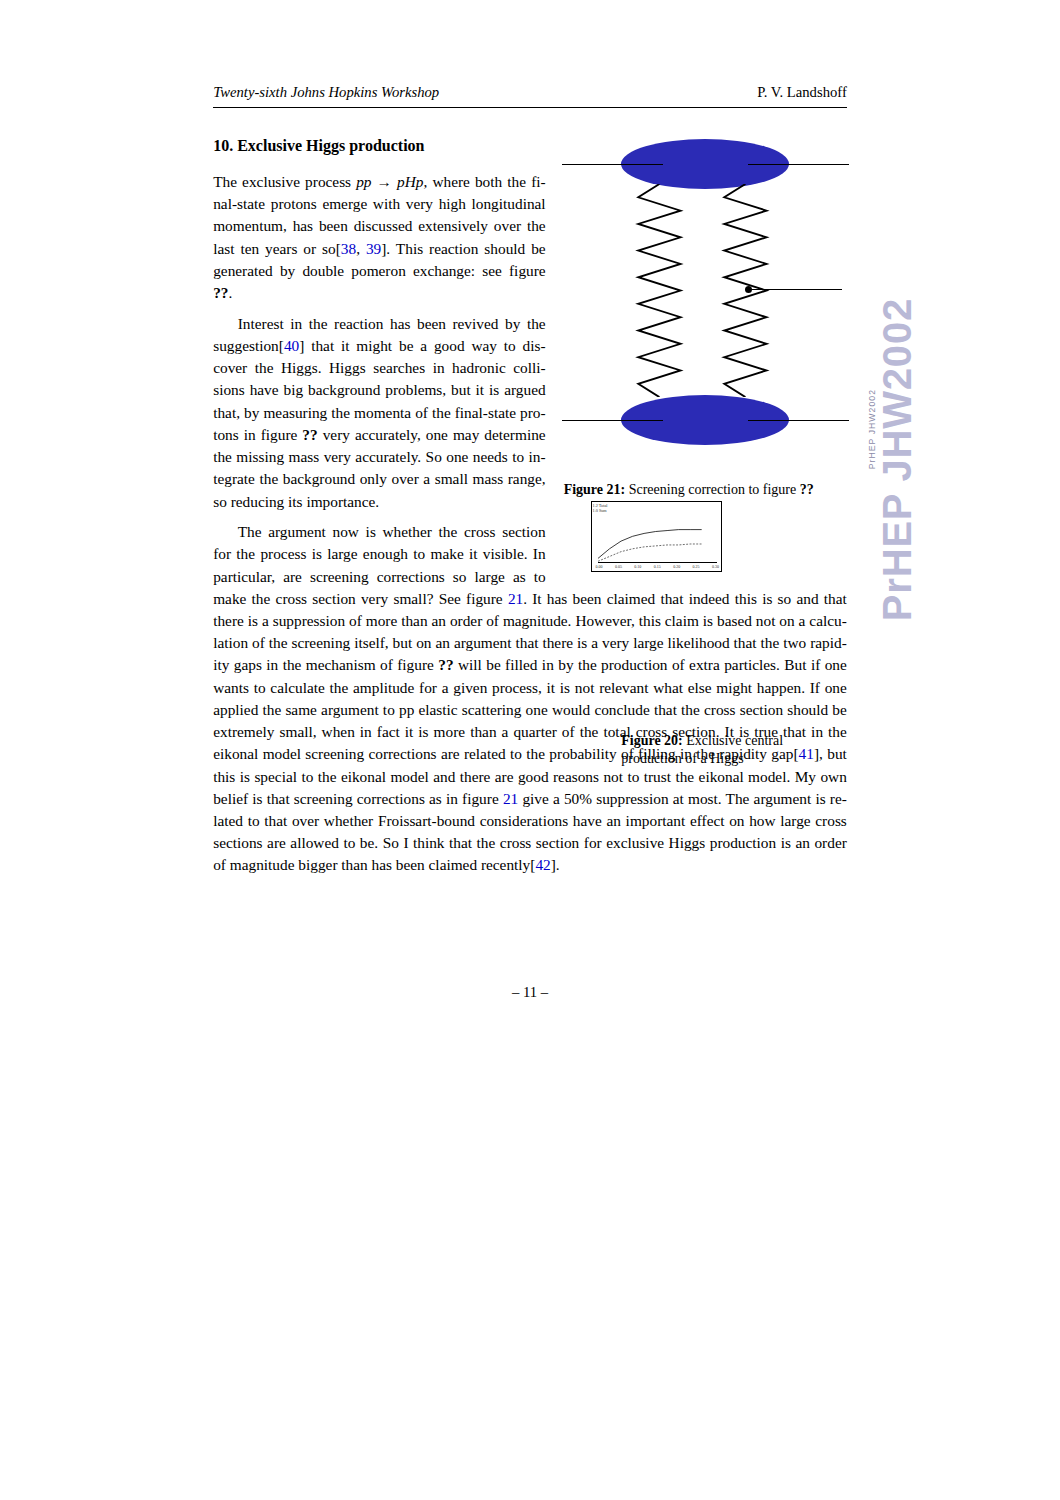Twenty-sixth Johns Hopkins Workshop P. V. Landshoff
Figure 21: Screening correction to figure ??
1.2 Total
1.0 Sum
0.000.050.100.150.200.250.30
10. Exclusive Higgs production
The exclusive process pp → pHp, where both the final-state protons emerge with very high longitudinal momentum, has been discussed extensively over the last ten years or so[38, 39]. This reaction should be generated by double pomeron exchange: see figure ??.
Interest in the reaction has been revived by the suggestion[40] that it might be a good way to discover the Higgs. Higgs searches in hadronic collisions have big background problems, but it is argued that, by measuring the momenta of the final-state protons in figure ?? very accurately, one may determine the missing mass very accurately. So one needs to integrate the background only over a small mass range, so reducing its importance.
The argument now is whether the cross section for the process is large enough to make it visible. In particular, are screening corrections so large as to make the cross section very small? See figure 21. It has been claimed that indeed this is so and that there is a suppression of more than an order of magnitude. However, this claim is based not on a calculation of the screening itself, but on an argument that there is a very large likelihood that the two rapidity gaps in the mechanism of figure ?? will be filled in by the production of extra particles. But if one wants to calculate the amplitude for a given process, it is not relevant what else might happen. If one applied the same argument to pp elastic scattering one would conclude that the cross section should be extremely small, when in fact it is more than a quarter of the total cross section. It is true that in the eikonal model screening corrections are related to the probability of filling in the rapidity gap[41], but this is special to the eikonal model and there are good reasons not to trust the eikonal model. My own belief is that screening corrections as in figure 21 give a 50% suppression at most. The argument is related to that over whether Froissart-bound considerations have an important effect on how large cross sections are allowed to be. So I think that the cross section for exclusive Higgs production is an order of magnitude bigger than has been claimed recently[42].
Figure 20: Exclusive central production of a Higgs
PrHEP JHW2002
PrHEP JHW2002
– 11 –